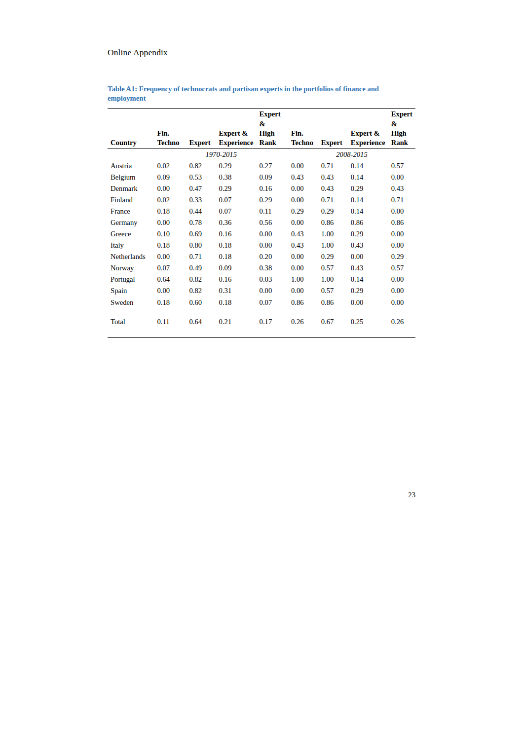Online Appendix
Table A1: Frequency of technocrats and partisan experts in the portfolios of finance and employment
| Country | Fin. Techno | Expert | Expert & Experience | Expert & High Rank | Fin. Techno | Expert | Expert & Experience | Expert & High Rank |
| --- | --- | --- | --- | --- | --- | --- | --- | --- |
| | 1970-2015 | 2008-2015 |
| Austria | 0.02 | 0.82 | 0.29 | 0.27 | 0.00 | 0.71 | 0.14 | 0.57 |
| Belgium | 0.09 | 0.53 | 0.38 | 0.09 | 0.43 | 0.43 | 0.14 | 0.00 |
| Denmark | 0.00 | 0.47 | 0.29 | 0.16 | 0.00 | 0.43 | 0.29 | 0.43 |
| Finland | 0.02 | 0.33 | 0.07 | 0.29 | 0.00 | 0.71 | 0.14 | 0.71 |
| France | 0.18 | 0.44 | 0.07 | 0.11 | 0.29 | 0.29 | 0.14 | 0.00 |
| Germany | 0.00 | 0.78 | 0.36 | 0.56 | 0.00 | 0.86 | 0.86 | 0.86 |
| Greece | 0.10 | 0.69 | 0.16 | 0.00 | 0.43 | 1.00 | 0.29 | 0.00 |
| Italy | 0.18 | 0.80 | 0.18 | 0.00 | 0.43 | 1.00 | 0.43 | 0.00 |
| Netherlands | 0.00 | 0.71 | 0.18 | 0.20 | 0.00 | 0.29 | 0.00 | 0.29 |
| Norway | 0.07 | 0.49 | 0.09 | 0.38 | 0.00 | 0.57 | 0.43 | 0.57 |
| Portugal | 0.64 | 0.82 | 0.16 | 0.03 | 1.00 | 1.00 | 0.14 | 0.00 |
| Spain | 0.00 | 0.82 | 0.31 | 0.00 | 0.00 | 0.57 | 0.29 | 0.00 |
| Sweden | 0.18 | 0.60 | 0.18 | 0.07 | 0.86 | 0.86 | 0.00 | 0.00 |
| Total | 0.11 | 0.64 | 0.21 | 0.17 | 0.26 | 0.67 | 0.25 | 0.26 |
23